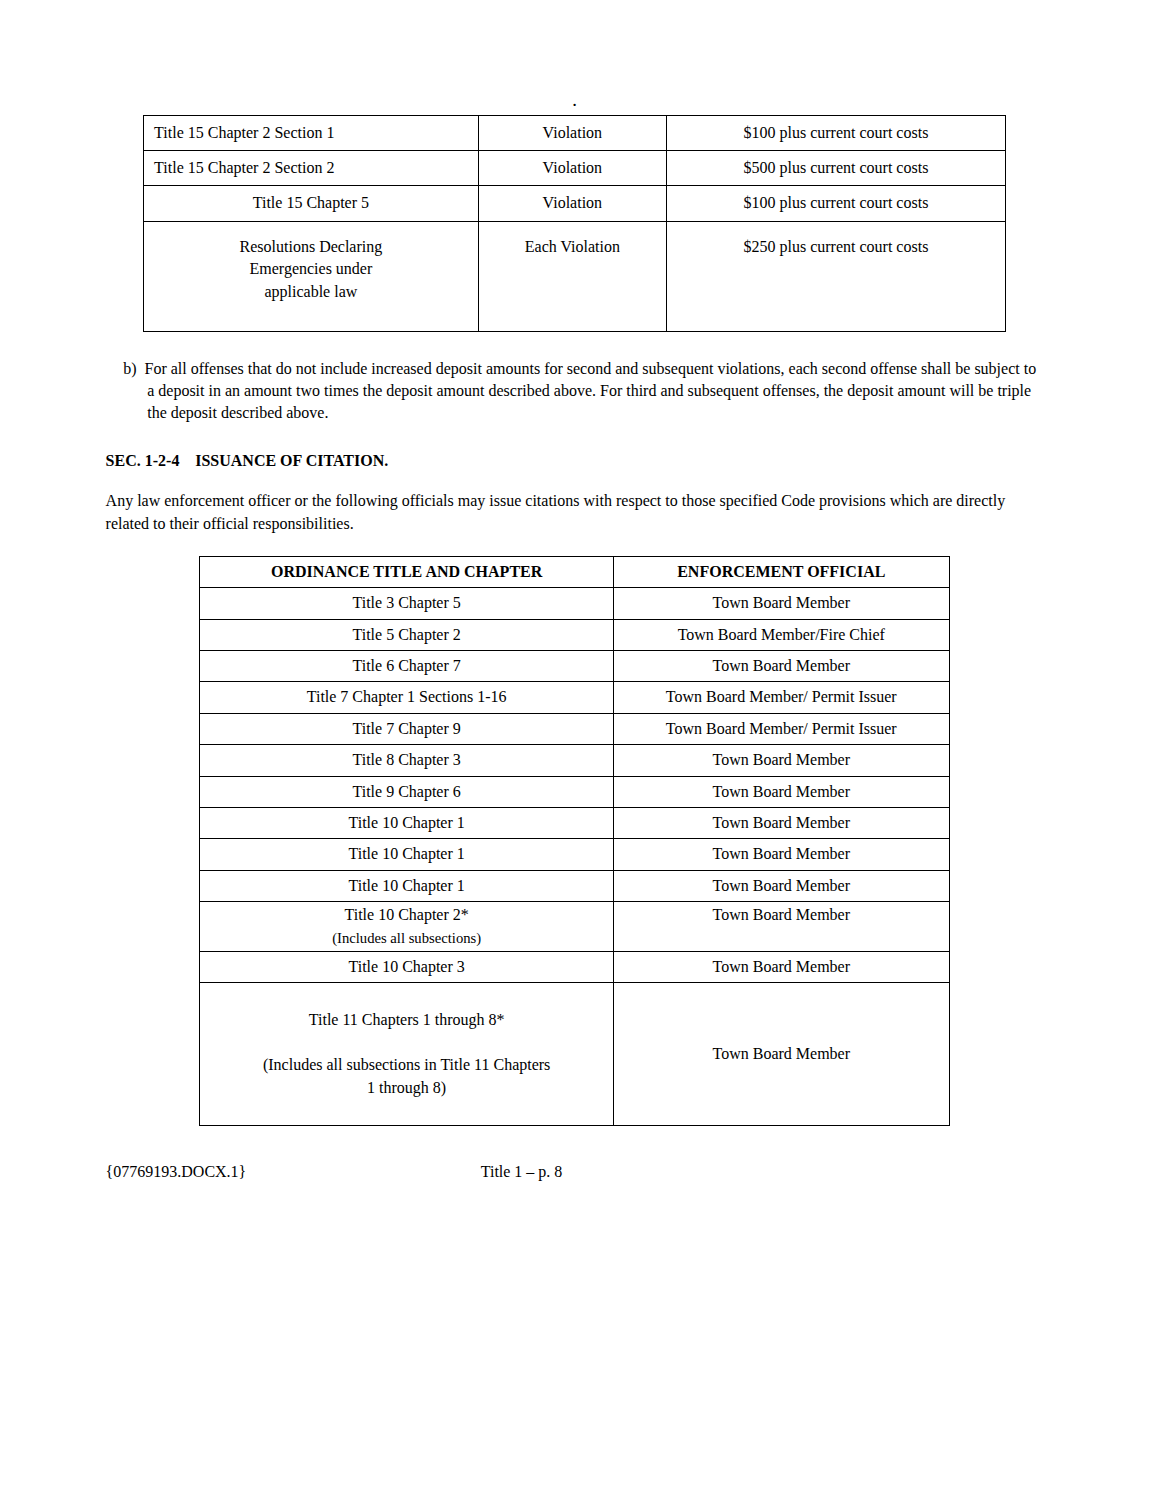.
| Title 15 Chapter 2 Section 1 | Violation | $100 plus current court costs |
| Title 15 Chapter 2 Section 2 | Violation | $500 plus current court costs |
| Title 15 Chapter 5 | Violation | $100 plus current court costs |
| Resolutions Declaring Emergencies under applicable law | Each Violation | $250 plus current court costs |
b) For all offenses that do not include increased deposit amounts for second and subsequent violations, each second offense shall be subject to a deposit in an amount two times the deposit amount described above. For third and subsequent offenses, the deposit amount will be triple the deposit described above.
SEC. 1-2-4 ISSUANCE OF CITATION.
Any law enforcement officer or the following officials may issue citations with respect to those specified Code provisions which are directly related to their official responsibilities.
| ORDINANCE TITLE AND CHAPTER | ENFORCEMENT OFFICIAL |
| --- | --- |
| Title 3 Chapter 5 | Town Board Member |
| Title 5 Chapter 2 | Town Board Member/Fire Chief |
| Title 6 Chapter 7 | Town Board Member |
| Title 7 Chapter 1 Sections 1-16 | Town Board Member/ Permit Issuer |
| Title 7 Chapter 9 | Town Board Member/ Permit Issuer |
| Title 8 Chapter 3 | Town Board Member |
| Title 9 Chapter 6 | Town Board Member |
| Title 10 Chapter 1 | Town Board Member |
| Title 10 Chapter 1 | Town Board Member |
| Title 10 Chapter 1 | Town Board Member |
| Title 10 Chapter 2* (Includes all subsections) | Town Board Member |
| Title 10 Chapter 3 | Town Board Member |
| Title 11 Chapters 1 through 8* (Includes all subsections in Title 11 Chapters 1 through 8) | Town Board Member |
{07769193.DOCX.1}
Title 1 – p. 8